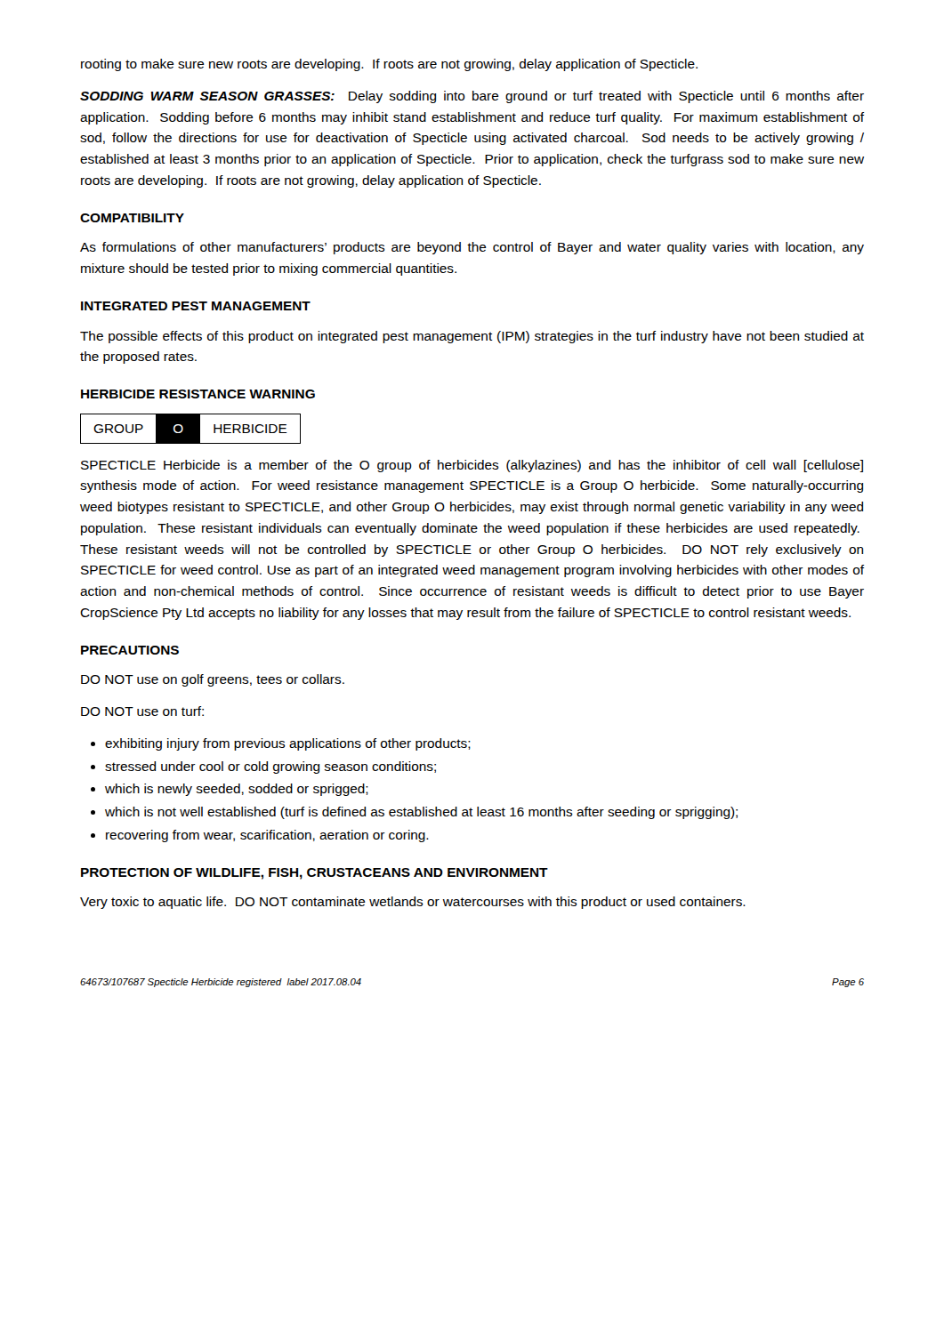rooting to make sure new roots are developing. If roots are not growing, delay application of Specticle.
SODDING WARM SEASON GRASSES: Delay sodding into bare ground or turf treated with Specticle until 6 months after application. Sodding before 6 months may inhibit stand establishment and reduce turf quality. For maximum establishment of sod, follow the directions for use for deactivation of Specticle using activated charcoal. Sod needs to be actively growing / established at least 3 months prior to an application of Specticle. Prior to application, check the turfgrass sod to make sure new roots are developing. If roots are not growing, delay application of Specticle.
COMPATIBILITY
As formulations of other manufacturers’ products are beyond the control of Bayer and water quality varies with location, any mixture should be tested prior to mixing commercial quantities.
INTEGRATED PEST MANAGEMENT
The possible effects of this product on integrated pest management (IPM) strategies in the turf industry have not been studied at the proposed rates.
HERBICIDE RESISTANCE WARNING
| GROUP | O | HERBICIDE |
SPECTICLE Herbicide is a member of the O group of herbicides (alkylazines) and has the inhibitor of cell wall [cellulose] synthesis mode of action. For weed resistance management SPECTICLE is a Group O herbicide. Some naturally-occurring weed biotypes resistant to SPECTICLE, and other Group O herbicides, may exist through normal genetic variability in any weed population. These resistant individuals can eventually dominate the weed population if these herbicides are used repeatedly. These resistant weeds will not be controlled by SPECTICLE or other Group O herbicides. DO NOT rely exclusively on SPECTICLE for weed control. Use as part of an integrated weed management program involving herbicides with other modes of action and non-chemical methods of control. Since occurrence of resistant weeds is difficult to detect prior to use Bayer CropScience Pty Ltd accepts no liability for any losses that may result from the failure of SPECTICLE to control resistant weeds.
PRECAUTIONS
DO NOT use on golf greens, tees or collars.
DO NOT use on turf:
exhibiting injury from previous applications of other products;
stressed under cool or cold growing season conditions;
which is newly seeded, sodded or sprigged;
which is not well established (turf is defined as established at least 16 months after seeding or sprigging);
recovering from wear, scarification, aeration or coring.
PROTECTION OF WILDLIFE, FISH, CRUSTACEANS AND ENVIRONMENT
Very toxic to aquatic life. DO NOT contaminate wetlands or watercourses with this product or used containers.
64673/107687 Specticle Herbicide registered label 2017.08.04 Page 6